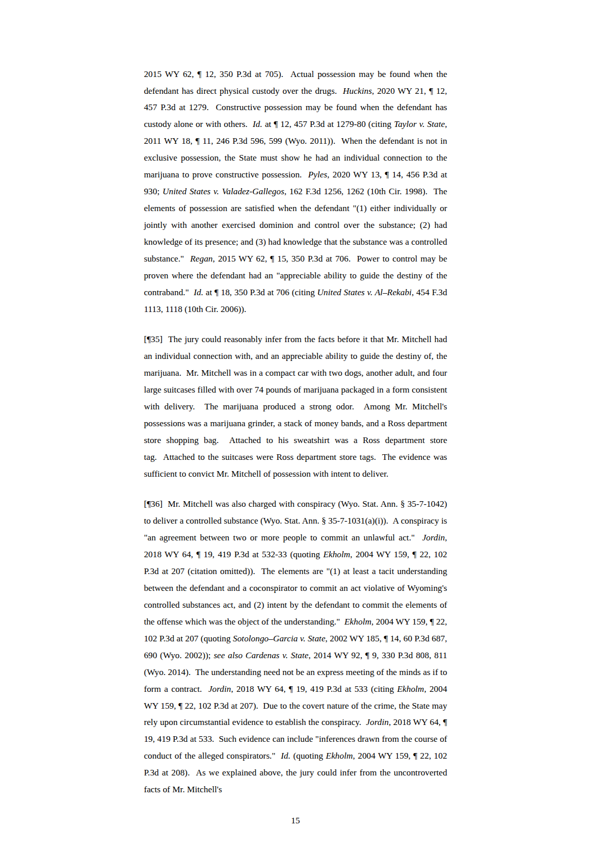2015 WY 62, ¶ 12, 350 P.3d at 705). Actual possession may be found when the defendant has direct physical custody over the drugs. Huckins, 2020 WY 21, ¶ 12, 457 P.3d at 1279. Constructive possession may be found when the defendant has custody alone or with others. Id. at ¶ 12, 457 P.3d at 1279-80 (citing Taylor v. State, 2011 WY 18, ¶ 11, 246 P.3d 596, 599 (Wyo. 2011)). When the defendant is not in exclusive possession, the State must show he had an individual connection to the marijuana to prove constructive possession. Pyles, 2020 WY 13, ¶ 14, 456 P.3d at 930; United States v. Valadez-Gallegos, 162 F.3d 1256, 1262 (10th Cir. 1998). The elements of possession are satisfied when the defendant "(1) either individually or jointly with another exercised dominion and control over the substance; (2) had knowledge of its presence; and (3) had knowledge that the substance was a controlled substance." Regan, 2015 WY 62, ¶ 15, 350 P.3d at 706. Power to control may be proven where the defendant had an "appreciable ability to guide the destiny of the contraband." Id. at ¶ 18, 350 P.3d at 706 (citing United States v. Al–Rekabi, 454 F.3d 1113, 1118 (10th Cir. 2006)).
[¶35] The jury could reasonably infer from the facts before it that Mr. Mitchell had an individual connection with, and an appreciable ability to guide the destiny of, the marijuana. Mr. Mitchell was in a compact car with two dogs, another adult, and four large suitcases filled with over 74 pounds of marijuana packaged in a form consistent with delivery. The marijuana produced a strong odor. Among Mr. Mitchell's possessions was a marijuana grinder, a stack of money bands, and a Ross department store shopping bag. Attached to his sweatshirt was a Ross department store tag. Attached to the suitcases were Ross department store tags. The evidence was sufficient to convict Mr. Mitchell of possession with intent to deliver.
[¶36] Mr. Mitchell was also charged with conspiracy (Wyo. Stat. Ann. § 35-7-1042) to deliver a controlled substance (Wyo. Stat. Ann. § 35-7-1031(a)(i)). A conspiracy is "an agreement between two or more people to commit an unlawful act." Jordin, 2018 WY 64, ¶ 19, 419 P.3d at 532-33 (quoting Ekholm, 2004 WY 159, ¶ 22, 102 P.3d at 207 (citation omitted)). The elements are "(1) at least a tacit understanding between the defendant and a coconspirator to commit an act violative of Wyoming's controlled substances act, and (2) intent by the defendant to commit the elements of the offense which was the object of the understanding." Ekholm, 2004 WY 159, ¶ 22, 102 P.3d at 207 (quoting Sotolongo–Garcia v. State, 2002 WY 185, ¶ 14, 60 P.3d 687, 690 (Wyo. 2002)); see also Cardenas v. State, 2014 WY 92, ¶ 9, 330 P.3d 808, 811 (Wyo. 2014). The understanding need not be an express meeting of the minds as if to form a contract. Jordin, 2018 WY 64, ¶ 19, 419 P.3d at 533 (citing Ekholm, 2004 WY 159, ¶ 22, 102 P.3d at 207). Due to the covert nature of the crime, the State may rely upon circumstantial evidence to establish the conspiracy. Jordin, 2018 WY 64, ¶ 19, 419 P.3d at 533. Such evidence can include "inferences drawn from the course of conduct of the alleged conspirators." Id. (quoting Ekholm, 2004 WY 159, ¶ 22, 102 P.3d at 208). As we explained above, the jury could infer from the uncontroverted facts of Mr. Mitchell's
15